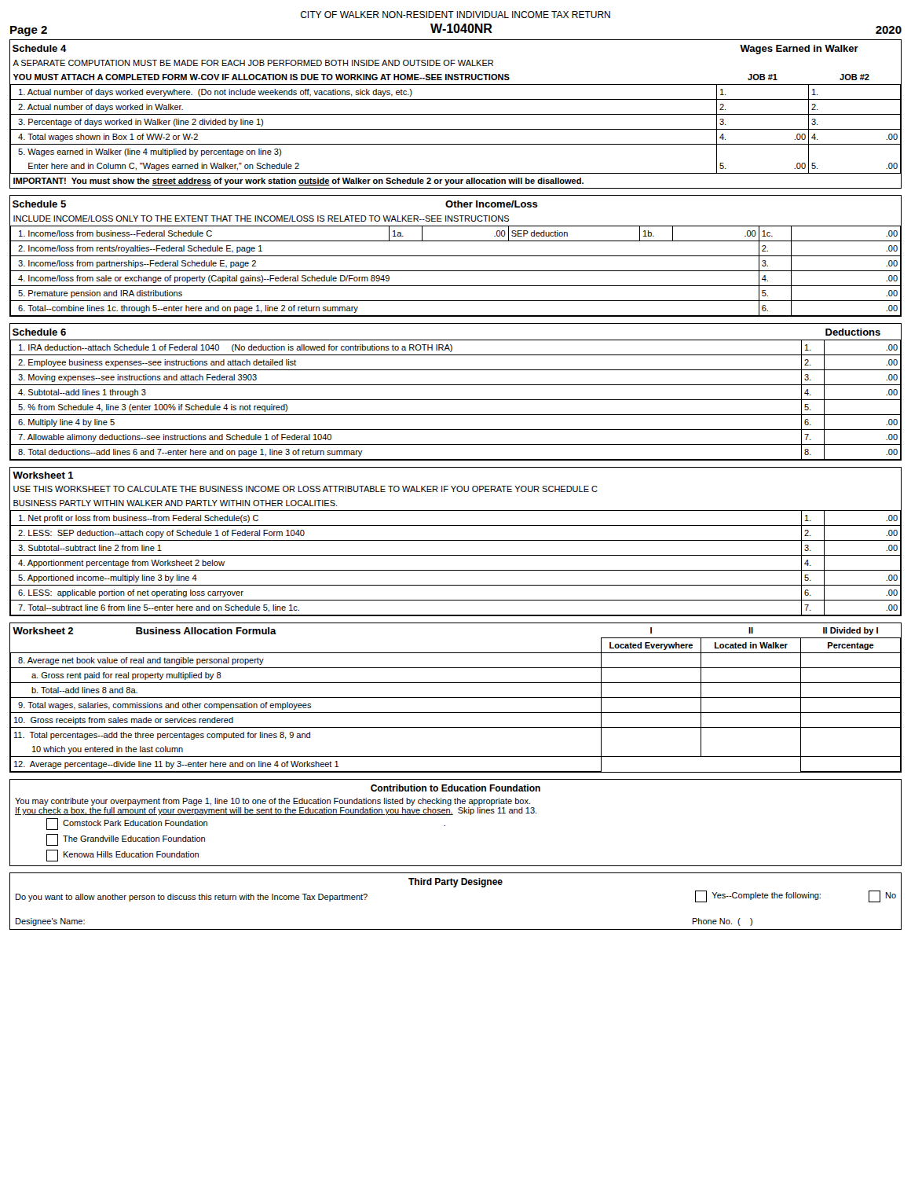CITY OF WALKER NON-RESIDENT INDIVIDUAL INCOME TAX RETURN
Page 2
W-1040NR
2020
| Schedule 4 | Wages Earned in Walker |
| A SEPARATE COMPUTATION MUST BE MADE FOR EACH JOB PERFORMED BOTH INSIDE AND OUTSIDE OF WALKER |
| YOU MUST ATTACH A COMPLETED FORM W-COV IF ALLOCATION IS DUE TO WORKING AT HOME--SEE INSTRUCTIONS | JOB #1 | JOB #2 |
| 1. Actual number of days worked everywhere. (Do not include weekends off, vacations, sick days, etc.) | 1. | 1. |
| 2. Actual number of days worked in Walker. | 2. | 2. |
| 3. Percentage of days worked in Walker (line 2 divided by line 1) | 3. | 3. |
| 4. Total wages shown in Box 1 of WW-2 or W-2 | 4. .00 | 4. .00 |
| 5. Wages earned in Walker (line 4 multiplied by percentage on line 3) | | |
| Enter here and in Column C, "Wages earned in Walker," on Schedule 2 | 5. .00 | 5. .00 |
| IMPORTANT! You must show the street address of your work station outside of Walker on Schedule 2 or your allocation will be disallowed. |
| Schedule 5 | Other Income/Loss |
| INCLUDE INCOME/LOSS ONLY TO THE EXTENT THAT THE INCOME/LOSS IS RELATED TO WALKER--SEE INSTRUCTIONS |
| 1. Income/loss from business--Federal Schedule C | 1a. | .00 | SEP deduction | 1b. | .00 | 1c. | .00 |
| 2. Income/loss from rents/royalties--Federal Schedule E, page 1 | 2. | .00 |
| 3. Income/loss from partnerships--Federal Schedule E, page 2 | 3. | .00 |
| 4. Income/loss from sale or exchange of property (Capital gains)--Federal Schedule D/Form 8949 | 4. | .00 |
| 5. Premature pension and IRA distributions | 5. | .00 |
| 6. Total--combine lines 1c. through 5--enter here and on page 1, line 2 of return summary | 6. | .00 |
| Schedule 6 | Deductions |
| 1. IRA deduction--attach Schedule 1 of Federal 1040 (No deduction is allowed for contributions to a ROTH IRA) | 1. | .00 |
| 2. Employee business expenses--see instructions and attach detailed list | 2. | .00 |
| 3. Moving expenses--see instructions and attach Federal 3903 | 3. | .00 |
| 4. Subtotal--add lines 1 through 3 | 4. | .00 |
| 5. % from Schedule 4, line 3 (enter 100% if Schedule 4 is not required) | 5. | |
| 6. Multiply line 4 by line 5 | 6. | .00 |
| 7. Allowable alimony deductions--see instructions and Schedule 1 of Federal 1040 | 7. | .00 |
| 8. Total deductions--add lines 6 and 7--enter here and on page 1, line 3 of return summary | 8. | .00 |
| Worksheet 1 |
| USE THIS WORKSHEET TO CALCULATE THE BUSINESS INCOME OR LOSS ATTRIBUTABLE TO WALKER IF YOU OPERATE YOUR SCHEDULE C |
| BUSINESS PARTLY WITHIN WALKER AND PARTLY WITHIN OTHER LOCALITIES. |
| 1. Net profit or loss from business--from Federal Schedule(s) C | 1. | .00 |
| 2. LESS: SEP deduction--attach copy of Schedule 1 of Federal Form 1040 | 2. | .00 |
| 3. Subtotal--subtract line 2 from line 1 | 3. | .00 |
| 4. Apportionment percentage from Worksheet 2 below | 4. | |
| 5. Apportioned income--multiply line 3 by line 4 | 5. | .00 |
| 6. LESS: applicable portion of net operating loss carryover | 6. | .00 |
| 7. Total--subtract line 6 from line 5--enter here and on Schedule 5, line 1c. | 7. | .00 |
| Worksheet 2 | Business Allocation Formula | I | II | II Divided by I |
| | Located Everywhere | Located in Walker | Percentage |
| 8. Average net book value of real and tangible personal property | | | |
| a. Gross rent paid for real property multiplied by 8 | | | |
| b. Total--add lines 8 and 8a. | | | |
| 9. Total wages, salaries, commissions and other compensation of employees | | | |
| 10. Gross receipts from sales made or services rendered | | | |
| 11. Total percentages--add the three percentages computed for lines 8, 9 and | | | |
| 10 which you entered in the last column | | |
| 12. Average percentage--divide line 11 by 3--enter here and on line 4 of Worksheet 1 | | | |
Contribution to Education Foundation
You may contribute your overpayment from Page 1, line 10 to one of the Education Foundations listed by checking the appropriate box.
If you check a box, the full amount of your overpayment will be sent to the Education Foundation you have chosen. Skip lines 11 and 13.
Comstock Park Education Foundation.
The Grandville Education Foundation
Kenowa Hills Education Foundation
Third Party Designee
Do you want to allow another person to discuss this return with the Income Tax Department?
Yes--Complete the following:
No
Designee's Name:
Phone No. ( )